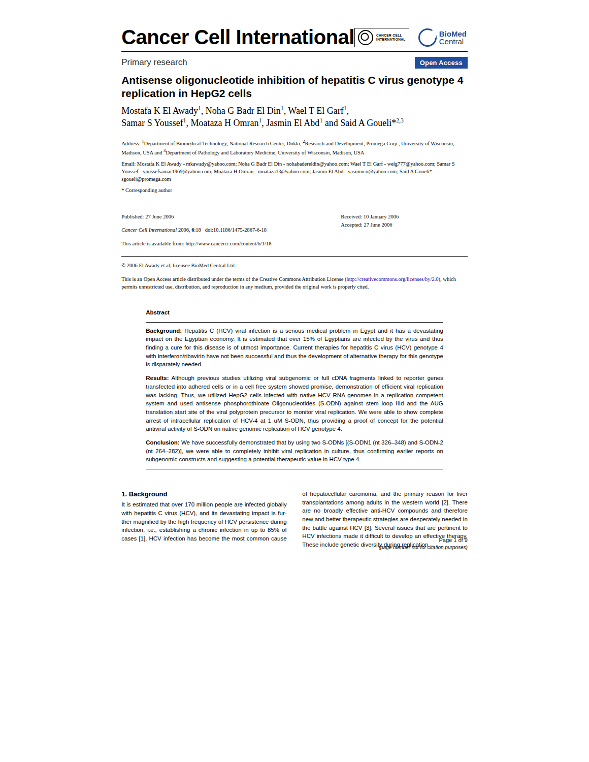Cancer Cell International
Cancer Cell
International
Bio Med Central
Primary research
Open Access
Antisense oligonucleotide inhibition of hepatitis C virus genotype 4 replication in HepG2 cells
Mostafa K El Awady1, Noha G Badr El Din1, Wael T El Garf1,
Samar S Youssef1, Moataza H Omran1, Jasmin El Abd1 and Said A Goueli*2,3
Address: 1Department of Biomedical Technology, National Research Center, Dokki, 2Research and Development, Promega Corp., University of Wisconsin, Madison, USA and 3Department of Pathology and Laboratory Medicine, University of Wisconsin, Madison, USA
Email: Mostafa K El Awady - mkawady@yahoo.com; Noha G Badr El Din - nohabadereldin@yahoo.com; Wael T El Garf - welg777@yahoo.com; Samar S Youssef - youssefsamar1969@yahoo.com; Moataza H Omran - moataza13@yahoo.com; Jasmin El Abd - yasminco@yahoo.com; Said A Goueli* - sgoueli@promega.com
* Corresponding author
Published: 27 June 2006
Cancer Cell International 2006, 6:18 doi:10.1186/1475-2867-6-18
This article is available from: http://www.cancerci.com/content/6/1/18
Received: 10 January 2006
Accepted: 27 June 2006
© 2006 El Awady et al; licensee BioMed Central Ltd.
This is an Open Access article distributed under the terms of the Creative Commons Attribution License (http://creativecommons.org/licenses/by/2.0), which permits unrestricted use, distribution, and reproduction in any medium, provided the original work is properly cited.
Abstract
Background: Hepatitis C (HCV) viral infection is a serious medical problem in Egypt and it has a devastating impact on the Egyptian economy. It is estimated that over 15% of Egyptians are infected by the virus and thus finding a cure for this disease is of utmost importance. Current therapies for hepatitis C virus (HCV) genotype 4 with interferon/ribavirin have not been successful and thus the development of alternative therapy for this genotype is disparately needed.
Results: Although previous studies utilizing viral subgenomic or full cDNA fragments linked to reporter genes transfected into adhered cells or in a cell free system showed promise, demonstration of efficient viral replication was lacking. Thus, we utilized HepG2 cells infected with native HCV RNA genomes in a replication competent system and used antisense phosphorothioate Oligonucleotides (S-ODN) against stem loop IIId and the AUG translation start site of the viral polyprotein precursor to monitor viral replication. We were able to show complete arrest of intracellular replication of HCV-4 at 1 uM S-ODN, thus providing a proof of concept for the potential antiviral activity of S-ODN on native genomic replication of HCV genotype 4.
Conclusion: We have successfully demonstrated that by using two S-ODNs [(S-ODN1 (nt 326–348) and S-ODN-2 (nt 264–282)], we were able to completely inhibit viral replication in culture, thus confirming earlier reports on subgenomic constructs and suggesting a potential therapeutic value in HCV type 4.
1. Background
It is estimated that over 170 million people are infected globally with hepatitis C virus (HCV), and its devastating impact is further magnified by the high frequency of HCV persistence during infection, i.e., establishing a chronic infection in up to 85% of cases [1]. HCV infection has become the most common cause of hepatocellular carcinoma, and the primary reason for liver transplantations among adults in the western world [2]. There are no broadly effective anti-HCV compounds and therefore new and better therapeutic strategies are desperately needed in the battle against HCV [3]. Several issues that are pertinent to HCV infections made it difficult to develop an effective therapy. These include genetic diversity during replication
Page 1 of 9
(page number not for citation purposes)